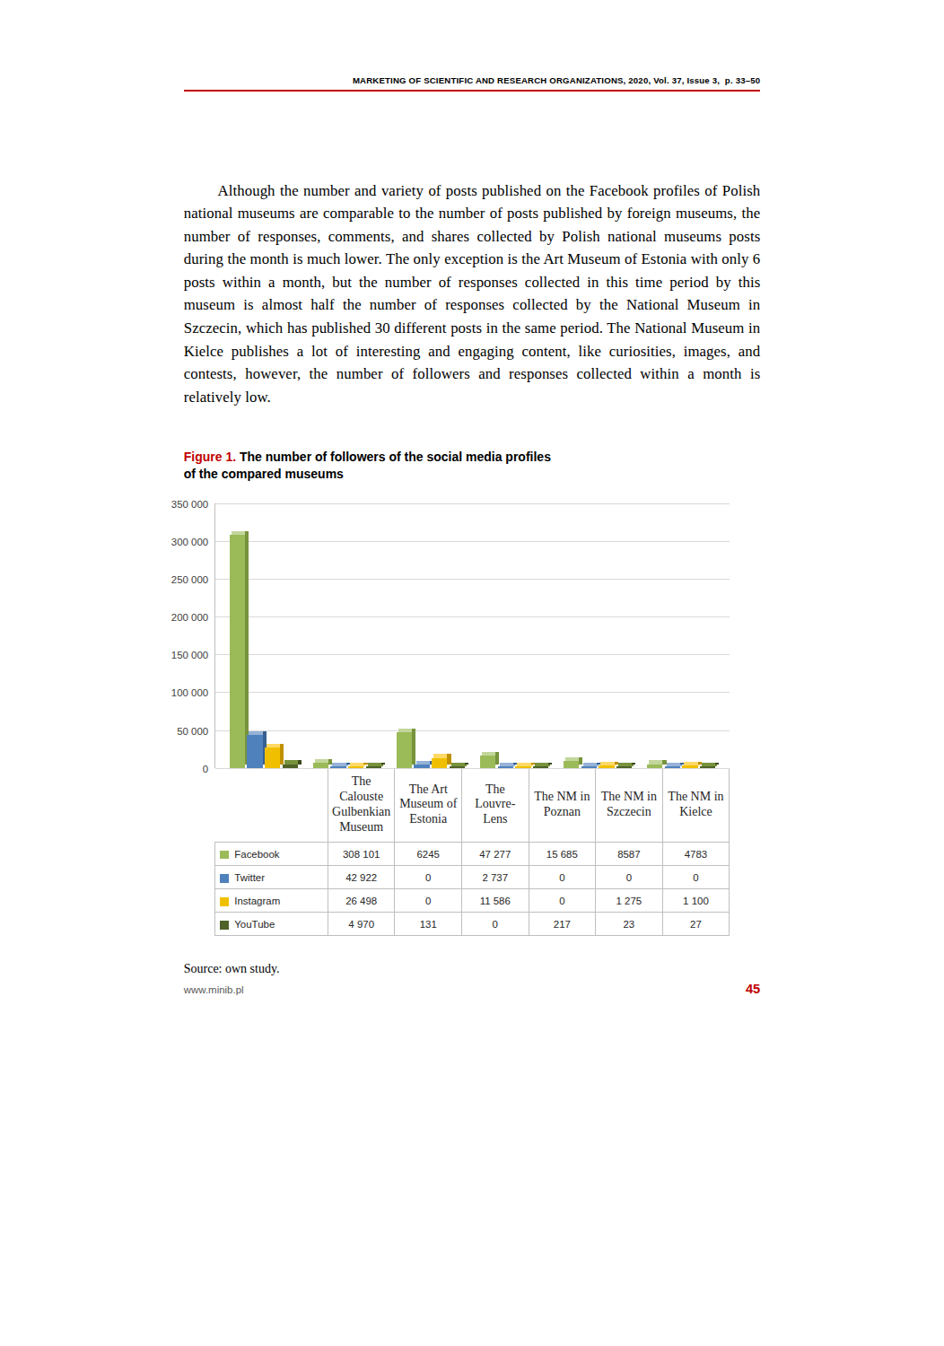MARKETING OF SCIENTIFIC AND RESEARCH ORGANIZATIONS, 2020, Vol. 37, Issue 3, p. 33–50
Although the number and variety of posts published on the Facebook profiles of Polish national museums are comparable to the number of posts published by foreign museums, the number of responses, comments, and shares collected by Polish national museums posts during the month is much lower. The only exception is the Art Museum of Estonia with only 6 posts within a month, but the number of responses collected in this time period by this museum is almost half the number of responses collected by the National Museum in Szczecin, which has published 30 different posts in the same period. The National Museum in Kielce publishes a lot of interesting and engaging content, like curiosities, images, and contests, however, the number of followers and responses collected within a month is relatively low.
Figure 1. The number of followers of the social media profiles
of the compared museums
350 000
300 000
250 000
200 000
150 000
100 000
50 000
0
| | The Calouste Gulbenkian Museum | The Art Museum of Estonia | The Louvre-Lens | The NM in Poznan | The NM in Szczecin | The NM in Kielce |
| --- | --- | --- | --- | --- | --- | --- |
| Facebook | 308 101 | 6245 | 47 277 | 15 685 | 8587 | 4783 |
| Twitter | 42 922 | 0 | 2 737 | 0 | 0 | 0 |
| Instagram | 26 498 | 0 | 11 586 | 0 | 1 275 | 1 100 |
| YouTube | 4 970 | 131 | 0 | 217 | 23 | 27 |
Source: own study.
www.minib.pl 45